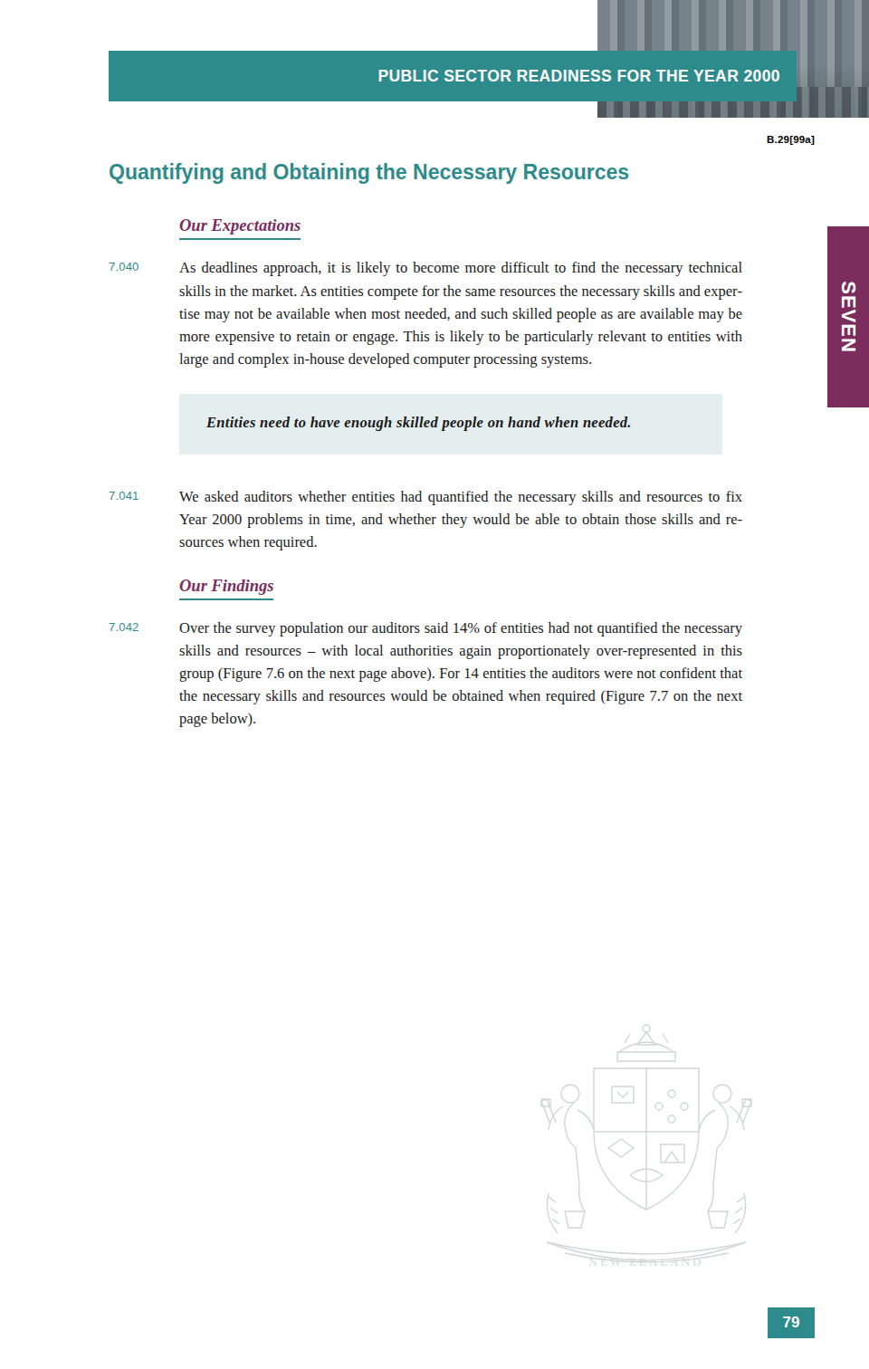Public Sector Readiness for the Year 2000
B.29[99a]
SEVEN
Quantifying and Obtaining the Necessary Resources
Our Expectations
7.040
As deadlines approach, it is likely to become more difficult to find the necessary technical skills in the market. As entities compete for the same resources the necessary skills and expertise may not be available when most needed, and such skilled people as are available may be more expensive to retain or engage. This is likely to be particularly relevant to entities with large and complex in-house developed computer processing systems.
Entities need to have enough skilled people on hand when needed.
7.041
We asked auditors whether entities had quantified the necessary skills and resources to fix Year 2000 problems in time, and whether they would be able to obtain those skills and resources when required.
Our Findings
7.042
Over the survey population our auditors said 14% of entities had not quantified the necessary skills and resources – with local authorities again proportionately over-represented in this group (Figure 7.6 on the next page above). For 14 entities the auditors were not confident that the necessary skills and resources would be obtained when required (Figure 7.7 on the next page below).
NEW ZEALAND
79